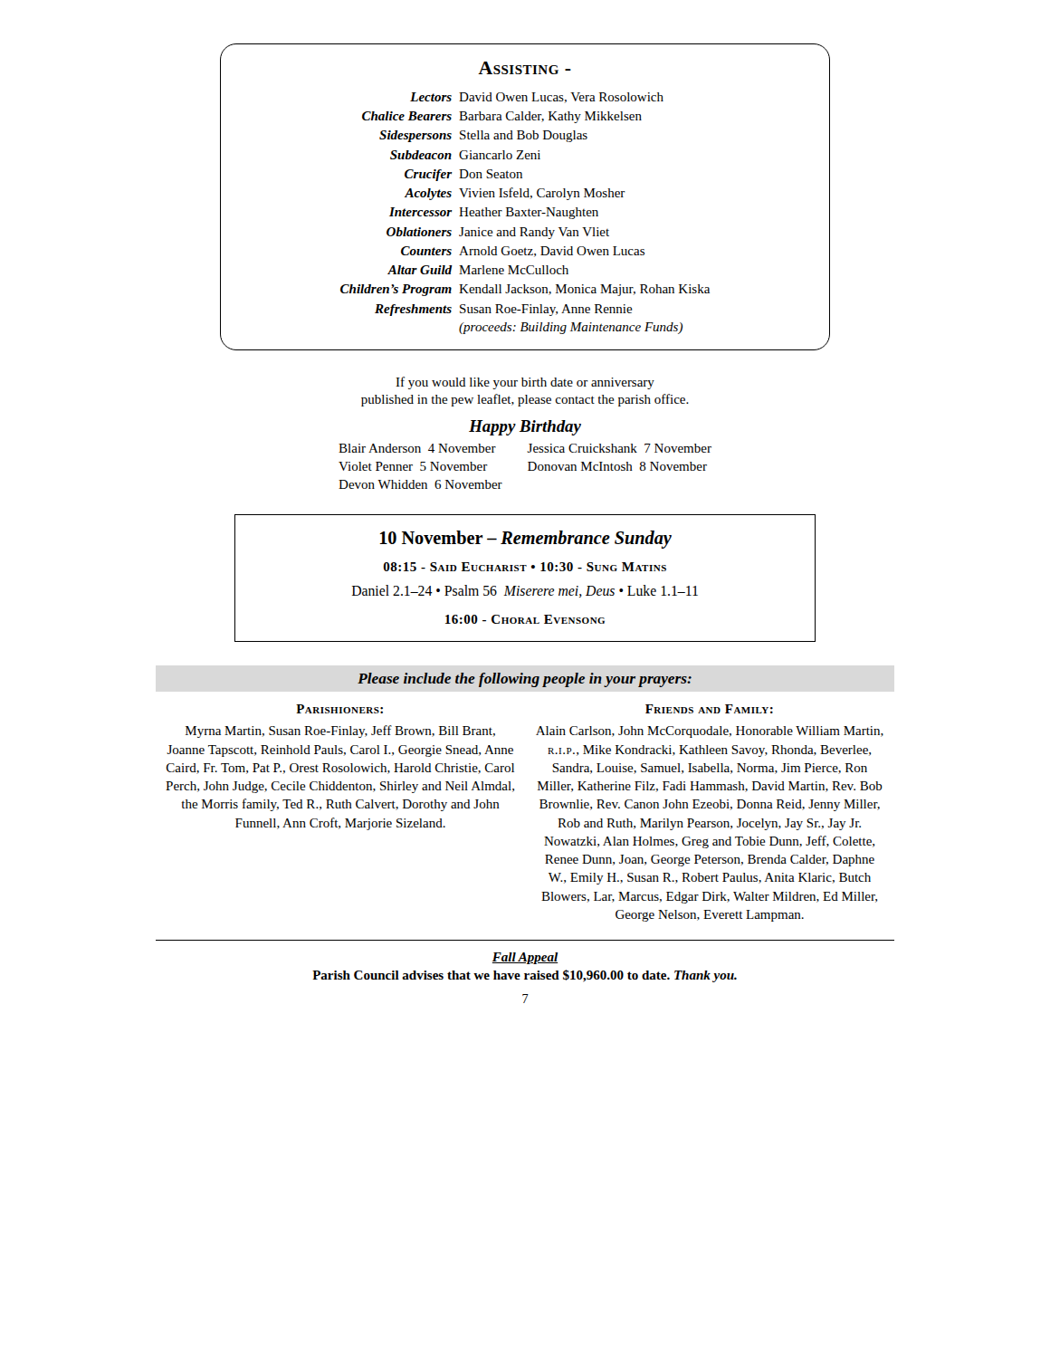Assisting -
| Lectors | David Owen Lucas, Vera Rosolowich |
| Chalice Bearers | Barbara Calder, Kathy Mikkelsen |
| Sidespersons | Stella and Bob Douglas |
| Subdeacon | Giancarlo Zeni |
| Crucifer | Don Seaton |
| Acolytes | Vivien Isfeld, Carolyn Mosher |
| Intercessor | Heather Baxter-Naughten |
| Oblationers | Janice and Randy Van Vliet |
| Counters | Arnold Goetz, David Owen Lucas |
| Altar Guild | Marlene McCulloch |
| Children’s Program | Kendall Jackson, Monica Majur, Rohan Kiska |
| Refreshments | Susan Roe-Finlay, Anne Rennie (proceeds: Building Maintenance Funds) |
If you would like your birth date or anniversary
published in the pew leaflet, please contact the parish office.
Happy Birthday
| Blair Anderson 4 November | Jessica Cruickshank 7 November |
| Violet Penner 5 November | Donovan McIntosh 8 November |
| Devon Whidden 6 November | |
10 November – Remembrance Sunday
08:15 - Said Eucharist • 10:30 - Sung Matins
Daniel 2.1–24 • Psalm 56 Miserere mei, Deus • Luke 1.1–11
16:00 - Choral Evensong
Please include the following people in your prayers:
| Parishioners: | Friends and Family: |
| --- | --- |
| Myrna Martin, Susan Roe-Finlay, Jeff Brown, Bill Brant, Joanne Tapscott, Reinhold Pauls, Carol I., Georgie Snead, Anne Caird, Fr. Tom, Pat P., Orest Rosolowich, Harold Christie, Carol Perch, John Judge, Cecile Chiddenton, Shirley and Neil Almdal, the Morris family, Ted R., Ruth Calvert, Dorothy and John Funnell, Ann Croft, Marjorie Sizeland. | Alain Carlson, John McCorquodale, Honorable William Martin, r.i.p. , Mike Kondracki, Kathleen Savoy, Rhonda, Beverlee, Sandra, Louise, Samuel, Isabella, Norma, Jim Pierce, Ron Miller, Katherine Filz, Fadi Hammash, David Martin, Rev. Bob Brownlie, Rev. Canon John Ezeobi, Donna Reid, Jenny Miller, Rob and Ruth, Marilyn Pearson, Jocelyn, Jay Sr., Jay Jr. Nowatzki, Alan Holmes, Greg and Tobie Dunn, Jeff, Colette, Renee Dunn, Joan, George Peterson, Brenda Calder, Daphne W., Emily H., Susan R., Robert Paulus, Anita Klaric, Butch Blowers, Lar, Marcus, Edgar Dirk, Walter Mildren, Ed Miller, George Nelson, Everett Lampman. |
Fall Appeal
Parish Council advises that we have raised $10,960.00 to date. Thank you.
7